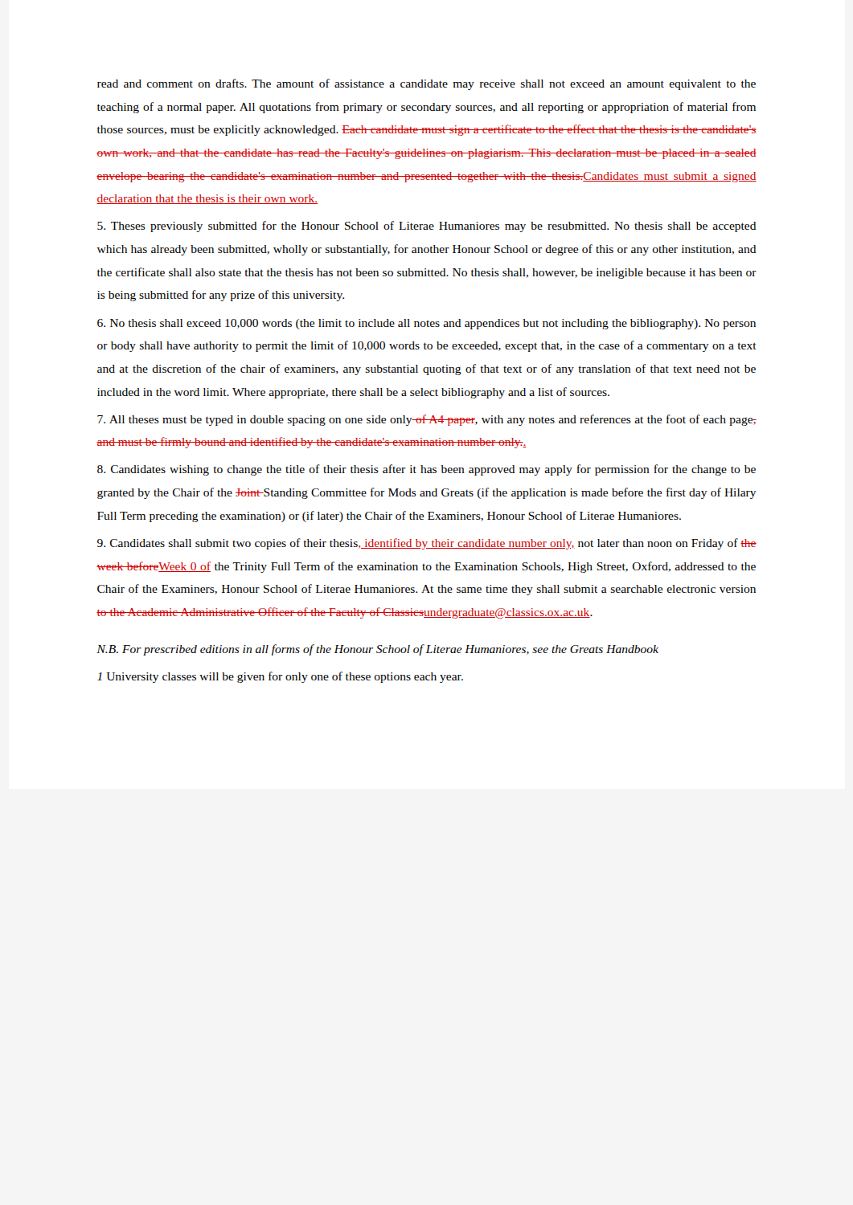read and comment on drafts. The amount of assistance a candidate may receive shall not exceed an amount equivalent to the teaching of a normal paper. All quotations from primary or secondary sources, and all reporting or appropriation of material from those sources, must be explicitly acknowledged. Each candidate must sign a certificate to the effect that the thesis is the candidate's own work, and that the candidate has read the Faculty's guidelines on plagiarism. This declaration must be placed in a sealed envelope bearing the candidate's examination number and presented together with the thesis.Candidates must submit a signed declaration that the thesis is their own work.
5. Theses previously submitted for the Honour School of Literae Humaniores may be resubmitted. No thesis shall be accepted which has already been submitted, wholly or substantially, for another Honour School or degree of this or any other institution, and the certificate shall also state that the thesis has not been so submitted. No thesis shall, however, be ineligible because it has been or is being submitted for any prize of this university.
6. No thesis shall exceed 10,000 words (the limit to include all notes and appendices but not including the bibliography). No person or body shall have authority to permit the limit of 10,000 words to be exceeded, except that, in the case of a commentary on a text and at the discretion of the chair of examiners, any substantial quoting of that text or of any translation of that text need not be included in the word limit. Where appropriate, there shall be a select bibliography and a list of sources.
7. All theses must be typed in double spacing on one side only of A4 paper, with any notes and references at the foot of each page, and must be firmly bound and identified by the candidate's examination number only..
8. Candidates wishing to change the title of their thesis after it has been approved may apply for permission for the change to be granted by the Chair of the Joint Standing Committee for Mods and Greats (if the application is made before the first day of Hilary Full Term preceding the examination) or (if later) the Chair of the Examiners, Honour School of Literae Humaniores.
9. Candidates shall submit two copies of their thesis, identified by their candidate number only, not later than noon on Friday of the week beforeWeek 0 of the Trinity Full Term of the examination to the Examination Schools, High Street, Oxford, addressed to the Chair of the Examiners, Honour School of Literae Humaniores. At the same time they shall submit a searchable electronic version to the Academic Administrative Officer of the Faculty of Classicsundergraduate@classics.ox.ac.uk.
N.B. For prescribed editions in all forms of the Honour School of Literae Humaniores, see the Greats Handbook
1 University classes will be given for only one of these options each year.